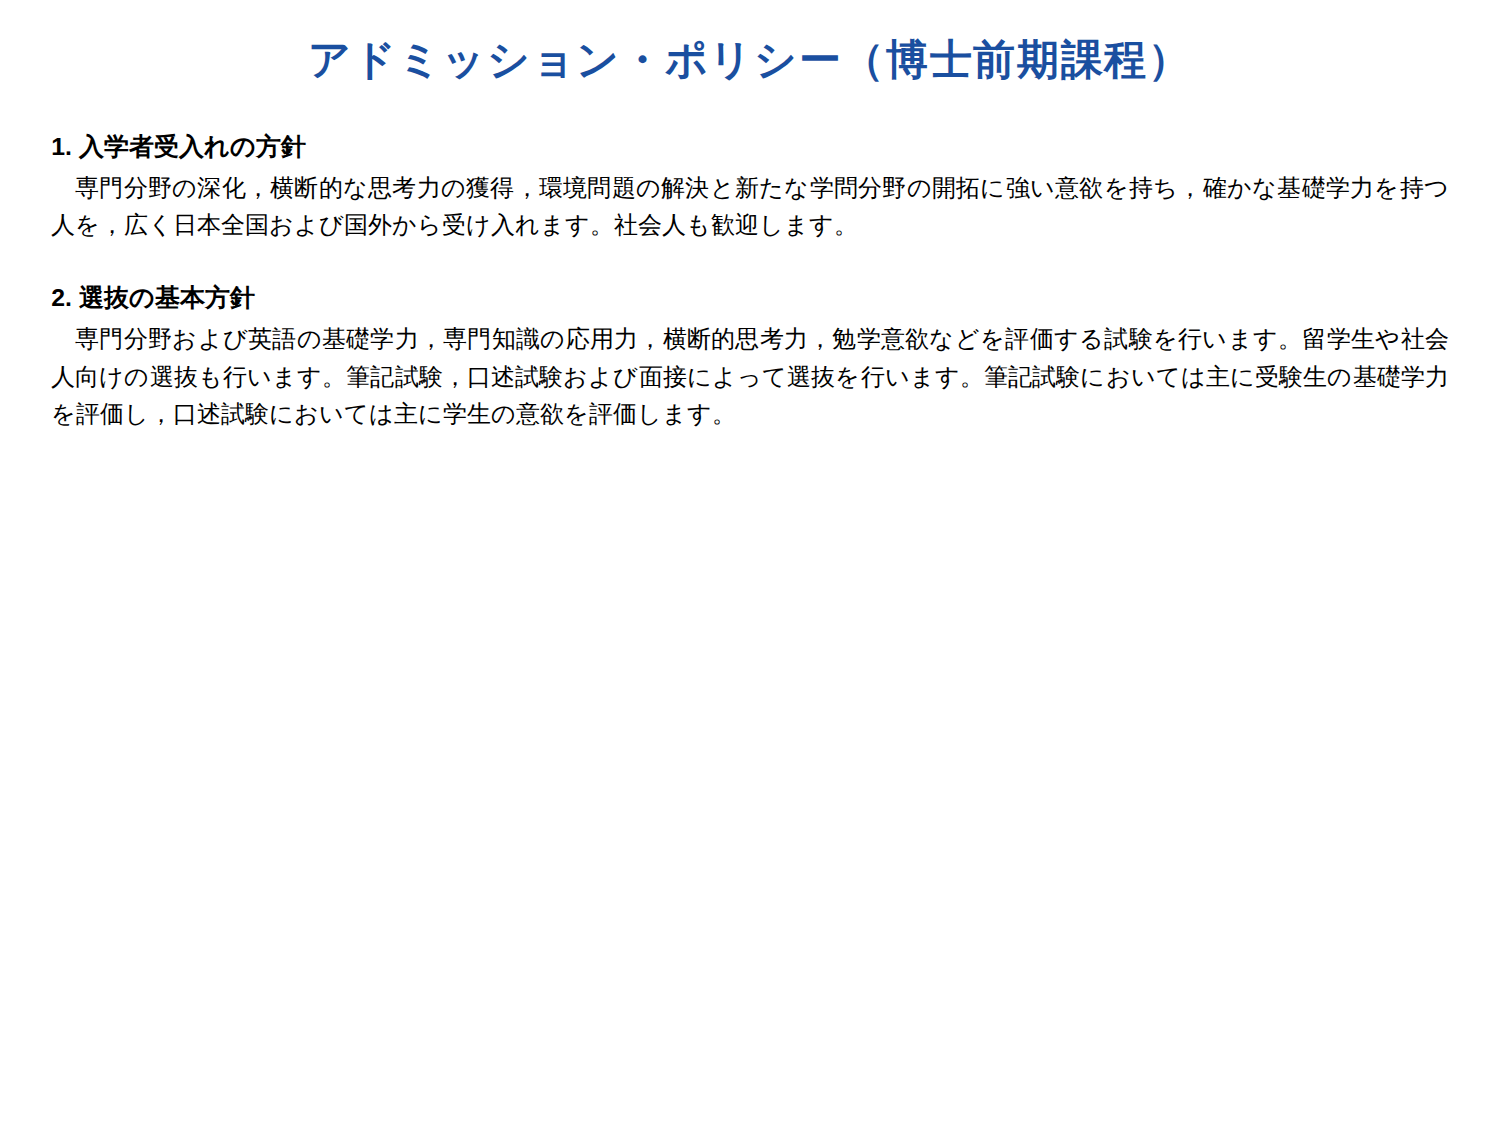アドミッション・ポリシー（博士前期課程）
1. 入学者受入れの方針
専門分野の深化，横断的な思考力の獲得，環境問題の解決と新たな学問分野の開拓に強い意欲を持ち，確かな基礎学力を持つ人を，広く日本全国および国外から受け入れます。社会人も歓迎します。
2. 選抜の基本方針
専門分野および英語の基礎学力，専門知識の応用力，横断的思考力，勉学意欲などを評価する試験を行います。留学生や社会人向けの選抜も行います。筆記試験，口述試験および面接によって選抜を行います。筆記試験においては主に受験生の基礎学力を評価し，口述試験においては主に学生の意欲を評価します。